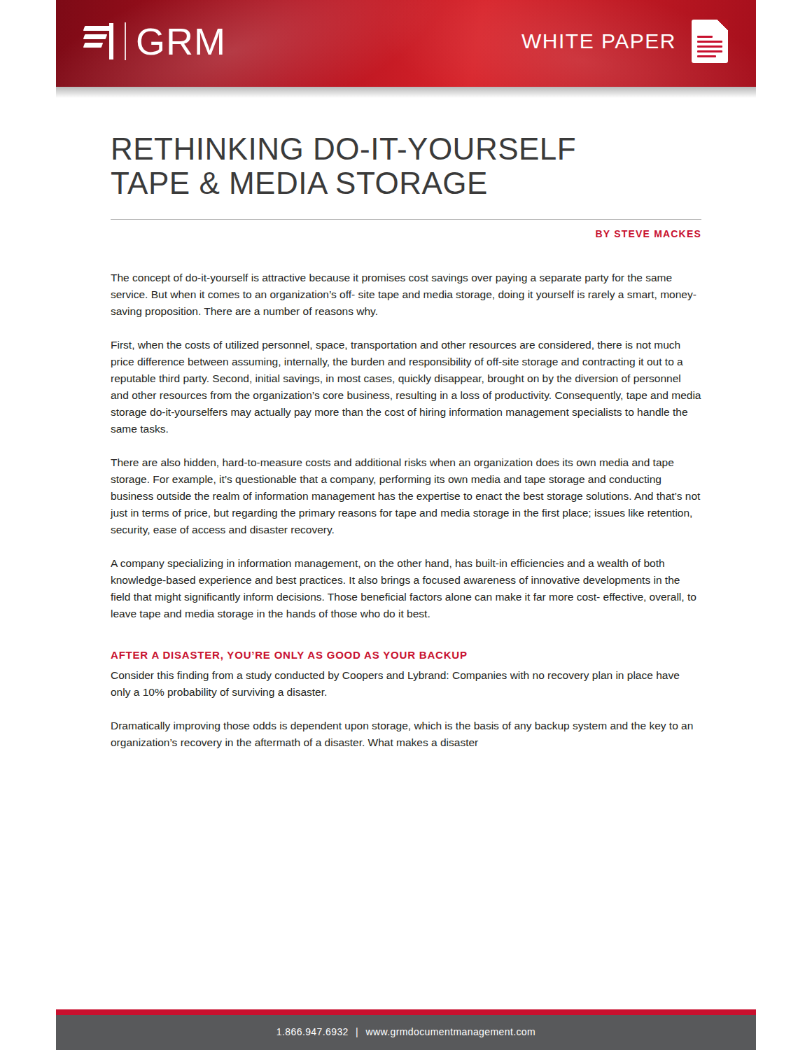GRM
White Paper
Rethinking Do-It-Yourself
Tape & Media Storage
By Steve Mackes
The concept of do-it-yourself is attractive because it promises cost savings over paying a separate party for the same service. But when it comes to an organization’s off- site tape and media storage, doing it yourself is rarely a smart, money-saving proposition. There are a number of reasons why.
First, when the costs of utilized personnel, space, transportation and other resources are considered, there is not much price difference between assuming, internally, the burden and responsibility of off-site storage and contracting it out to a reputable third party. Second, initial savings, in most cases, quickly disappear, brought on by the diversion of personnel and other resources from the organization’s core business, resulting in a loss of productivity. Consequently, tape and media storage do-it-yourselfers may actually pay more than the cost of hiring information management specialists to handle the same tasks.
There are also hidden, hard-to-measure costs and additional risks when an organization does its own media and tape storage. For example, it’s questionable that a company, performing its own media and tape storage and conducting business outside the realm of information management has the expertise to enact the best storage solutions. And that’s not just in terms of price, but regarding the primary reasons for tape and media storage in the first place; issues like retention, security, ease of access and disaster recovery.
A company specializing in information management, on the other hand, has built-in efficiencies and a wealth of both knowledge-based experience and best practices. It also brings a focused awareness of innovative developments in the field that might significantly inform decisions. Those beneficial factors alone can make it far more cost- effective, overall, to leave tape and media storage in the hands of those who do it best.
After a Disaster, You’re Only as Good as Your Backup
Consider this finding from a study conducted by Coopers and Lybrand: Companies with no recovery plan in place have only a 10% probability of surviving a disaster.
Dramatically improving those odds is dependent upon storage, which is the basis of any backup system and the key to an organization’s recovery in the aftermath of a disaster. What makes a disaster
1.866.947.6932 | www.grmdocumentmanagement.com